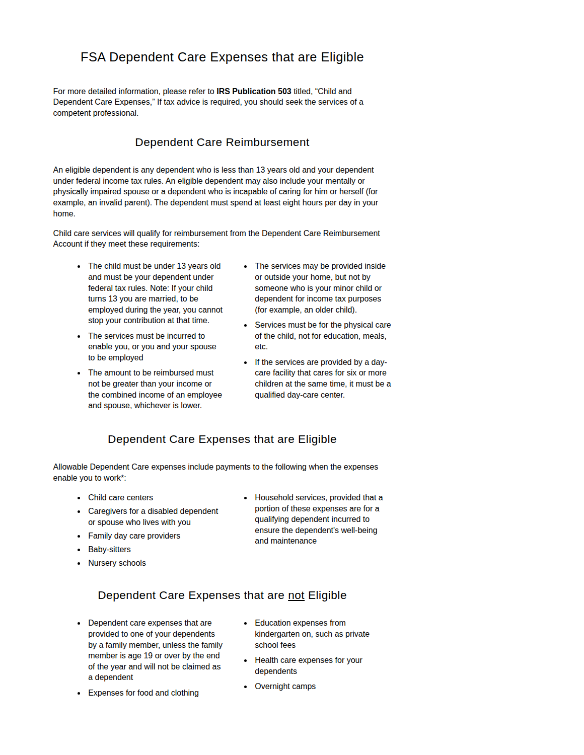FSA Dependent Care Expenses that are Eligible
For more detailed information, please refer to IRS Publication 503 titled, “Child and Dependent Care Expenses,” If tax advice is required, you should seek the services of a competent professional.
Dependent Care Reimbursement
An eligible dependent is any dependent who is less than 13 years old and your dependent under federal income tax rules. An eligible dependent may also include your mentally or physically impaired spouse or a dependent who is incapable of caring for him or herself (for example, an invalid parent). The dependent must spend at least eight hours per day in your home.
Child care services will qualify for reimbursement from the Dependent Care Reimbursement Account if they meet these requirements:
The child must be under 13 years old and must be your dependent under federal tax rules. Note: If your child turns 13 you are married, to be employed during the year, you cannot stop your contribution at that time.
The services must be incurred to enable you, or you and your spouse to be employed
The amount to be reimbursed must not be greater than your income or the combined income of an employee and spouse, whichever is lower.
The services may be provided inside or outside your home, but not by someone who is your minor child or dependent for income tax purposes (for example, an older child).
Services must be for the physical care of the child, not for education, meals, etc.
If the services are provided by a day-care facility that cares for six or more children at the same time, it must be a qualified day-care center.
Dependent Care Expenses that are Eligible
Allowable Dependent Care expenses include payments to the following when the expenses enable you to work*:
Child care centers
Caregivers for a disabled dependent or spouse who lives with you
Family day care providers
Baby-sitters
Nursery schools
Household services, provided that a portion of these expenses are for a qualifying dependent incurred to ensure the dependent's well-being and maintenance
Dependent Care Expenses that are not Eligible
Dependent care expenses that are provided to one of your dependents by a family member, unless the family member is age 19 or over by the end of the year and will not be claimed as a dependent
Expenses for food and clothing
Education expenses from kindergarten on, such as private school fees
Health care expenses for your dependents
Overnight camps